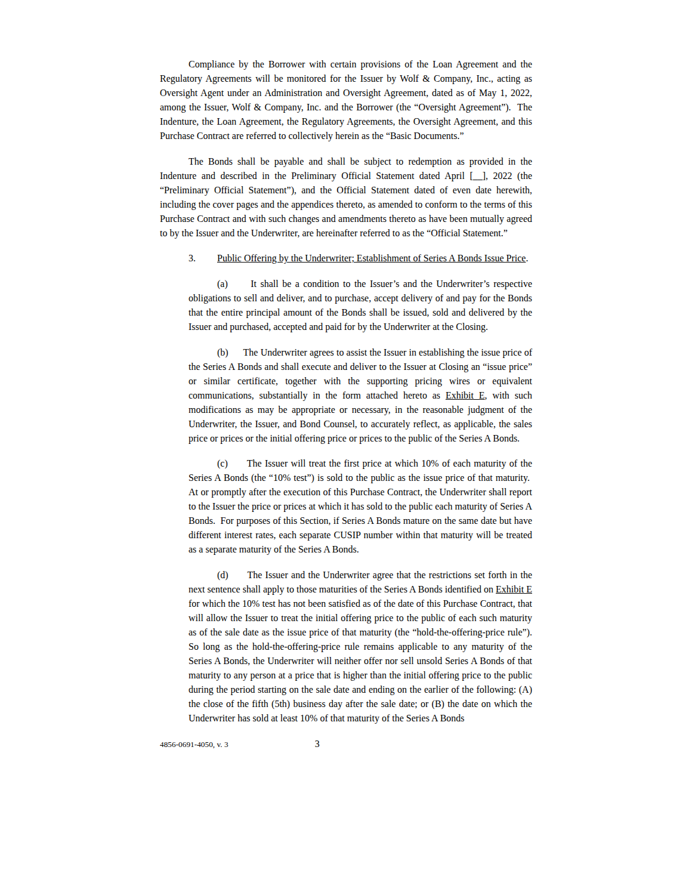Compliance by the Borrower with certain provisions of the Loan Agreement and the Regulatory Agreements will be monitored for the Issuer by Wolf & Company, Inc., acting as Oversight Agent under an Administration and Oversight Agreement, dated as of May 1, 2022, among the Issuer, Wolf & Company, Inc. and the Borrower (the “Oversight Agreement”). The Indenture, the Loan Agreement, the Regulatory Agreements, the Oversight Agreement, and this Purchase Contract are referred to collectively herein as the “Basic Documents.”
The Bonds shall be payable and shall be subject to redemption as provided in the Indenture and described in the Preliminary Official Statement dated April [__], 2022 (the “Preliminary Official Statement”), and the Official Statement dated of even date herewith, including the cover pages and the appendices thereto, as amended to conform to the terms of this Purchase Contract and with such changes and amendments thereto as have been mutually agreed to by the Issuer and the Underwriter, are hereinafter referred to as the “Official Statement.”
3. Public Offering by the Underwriter; Establishment of Series A Bonds Issue Price.
(a) It shall be a condition to the Issuer’s and the Underwriter’s respective obligations to sell and deliver, and to purchase, accept delivery of and pay for the Bonds that the entire principal amount of the Bonds shall be issued, sold and delivered by the Issuer and purchased, accepted and paid for by the Underwriter at the Closing.
(b) The Underwriter agrees to assist the Issuer in establishing the issue price of the Series A Bonds and shall execute and deliver to the Issuer at Closing an “issue price” or similar certificate, together with the supporting pricing wires or equivalent communications, substantially in the form attached hereto as Exhibit E, with such modifications as may be appropriate or necessary, in the reasonable judgment of the Underwriter, the Issuer, and Bond Counsel, to accurately reflect, as applicable, the sales price or prices or the initial offering price or prices to the public of the Series A Bonds.
(c) The Issuer will treat the first price at which 10% of each maturity of the Series A Bonds (the “10% test”) is sold to the public as the issue price of that maturity. At or promptly after the execution of this Purchase Contract, the Underwriter shall report to the Issuer the price or prices at which it has sold to the public each maturity of Series A Bonds. For purposes of this Section, if Series A Bonds mature on the same date but have different interest rates, each separate CUSIP number within that maturity will be treated as a separate maturity of the Series A Bonds.
(d) The Issuer and the Underwriter agree that the restrictions set forth in the next sentence shall apply to those maturities of the Series A Bonds identified on Exhibit E for which the 10% test has not been satisfied as of the date of this Purchase Contract, that will allow the Issuer to treat the initial offering price to the public of each such maturity as of the sale date as the issue price of that maturity (the “hold-the-offering-price rule”). So long as the hold-the-offering-price rule remains applicable to any maturity of the Series A Bonds, the Underwriter will neither offer nor sell unsold Series A Bonds of that maturity to any person at a price that is higher than the initial offering price to the public during the period starting on the sale date and ending on the earlier of the following: (A) the close of the fifth (5th) business day after the sale date; or (B) the date on which the Underwriter has sold at least 10% of that maturity of the Series A Bonds
4856-0691-4050, v. 3 3